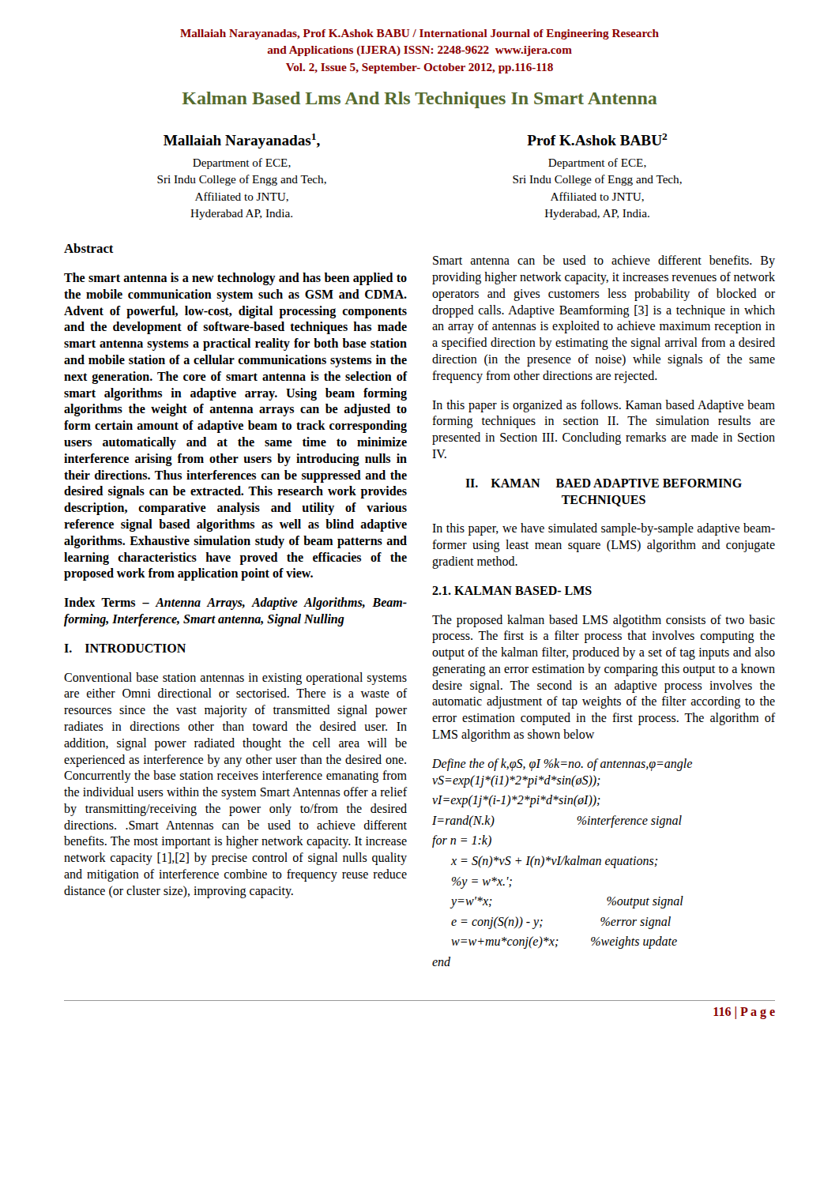Mallaiah Narayanadas, Prof K.Ashok BABU / International Journal of Engineering Research
and Applications (IJERA) ISSN: 2248-9622 www.ijera.com
Vol. 2, Issue 5, September- October 2012, pp.116-118
Kalman Based Lms And Rls Techniques In Smart Antenna
Mallaiah Narayanadas1,
Department of ECE,
Sri Indu College of Engg and Tech,
Affiliated to JNTU,
Hyderabad AP, India.
Prof K.Ashok BABU2
Department of ECE,
Sri Indu College of Engg and Tech,
Affiliated to JNTU,
Hyderabad, AP, India.
Abstract
The smart antenna is a new technology and has been applied to the mobile communication system such as GSM and CDMA. Advent of powerful, low-cost, digital processing components and the development of software-based techniques has made smart antenna systems a practical reality for both base station and mobile station of a cellular communications systems in the next generation. The core of smart antenna is the selection of smart algorithms in adaptive array. Using beam forming algorithms the weight of antenna arrays can be adjusted to form certain amount of adaptive beam to track corresponding users automatically and at the same time to minimize interference arising from other users by introducing nulls in their directions. Thus interferences can be suppressed and the desired signals can be extracted. This research work provides description, comparative analysis and utility of various reference signal based algorithms as well as blind adaptive algorithms. Exhaustive simulation study of beam patterns and learning characteristics have proved the efficacies of the proposed work from application point of view.
Index Terms – Antenna Arrays, Adaptive Algorithms, Beam-forming, Interference, Smart antenna, Signal Nulling
I. INTRODUCTION
Conventional base station antennas in existing operational systems are either Omni directional or sectorised. There is a waste of resources since the vast majority of transmitted signal power radiates in directions other than toward the desired user. In addition, signal power radiated thought the cell area will be experienced as interference by any other user than the desired one. Concurrently the base station receives interference emanating from the individual users within the system Smart Antennas offer a relief by transmitting/receiving the power only to/from the desired directions. .Smart Antennas can be used to achieve different benefits. The most important is higher network capacity. It increase network capacity [1],[2] by precise control of signal nulls quality and mitigation of interference combine to frequency reuse reduce distance (or cluster size), improving capacity.
Smart antenna can be used to achieve different benefits. By providing higher network capacity, it increases revenues of network operators and gives customers less probability of blocked or dropped calls. Adaptive Beamforming [3] is a technique in which an array of antennas is exploited to achieve maximum reception in a specified direction by estimating the signal arrival from a desired direction (in the presence of noise) while signals of the same frequency from other directions are rejected.
In this paper is organized as follows. Kaman based Adaptive beam forming techniques in section II. The simulation results are presented in Section III. Concluding remarks are made in Section IV.
II. KAMAN BAED ADAPTIVE BEFORMING TECHNIQUES
In this paper, we have simulated sample-by-sample adaptive beam-former using least mean square (LMS) algorithm and conjugate gradient method.
2.1. KALMAN BASED- LMS
The proposed kalman based LMS algotithm consists of two basic process. The first is a filter process that involves computing the output of the kalman filter, produced by a set of tag inputs and also generating an error estimation by comparing this output to a known desire signal. The second is an adaptive process involves the automatic adjustment of tap weights of the filter according to the error estimation computed in the first process. The algorithm of LMS algorithm as shown below
Define the of k,φS, φI %k=no. of antennas,φ=angle vS=exp(1j*(i1)*2*pi*d*sin(øS));
vI=exp(1j*(i-1)*2*pi*d*sin(øI));
I=rand(N.k) %interference signal
for n = 1:k)
x = S(n)*vS + I(n)*vI/kalman equations;
%y = w*x.';
y=w'*x; %output signal
e = conj(S(n)) - y; %error signal
w=w+mu*conj(e)*x; %weights update
end
116 | P a g e